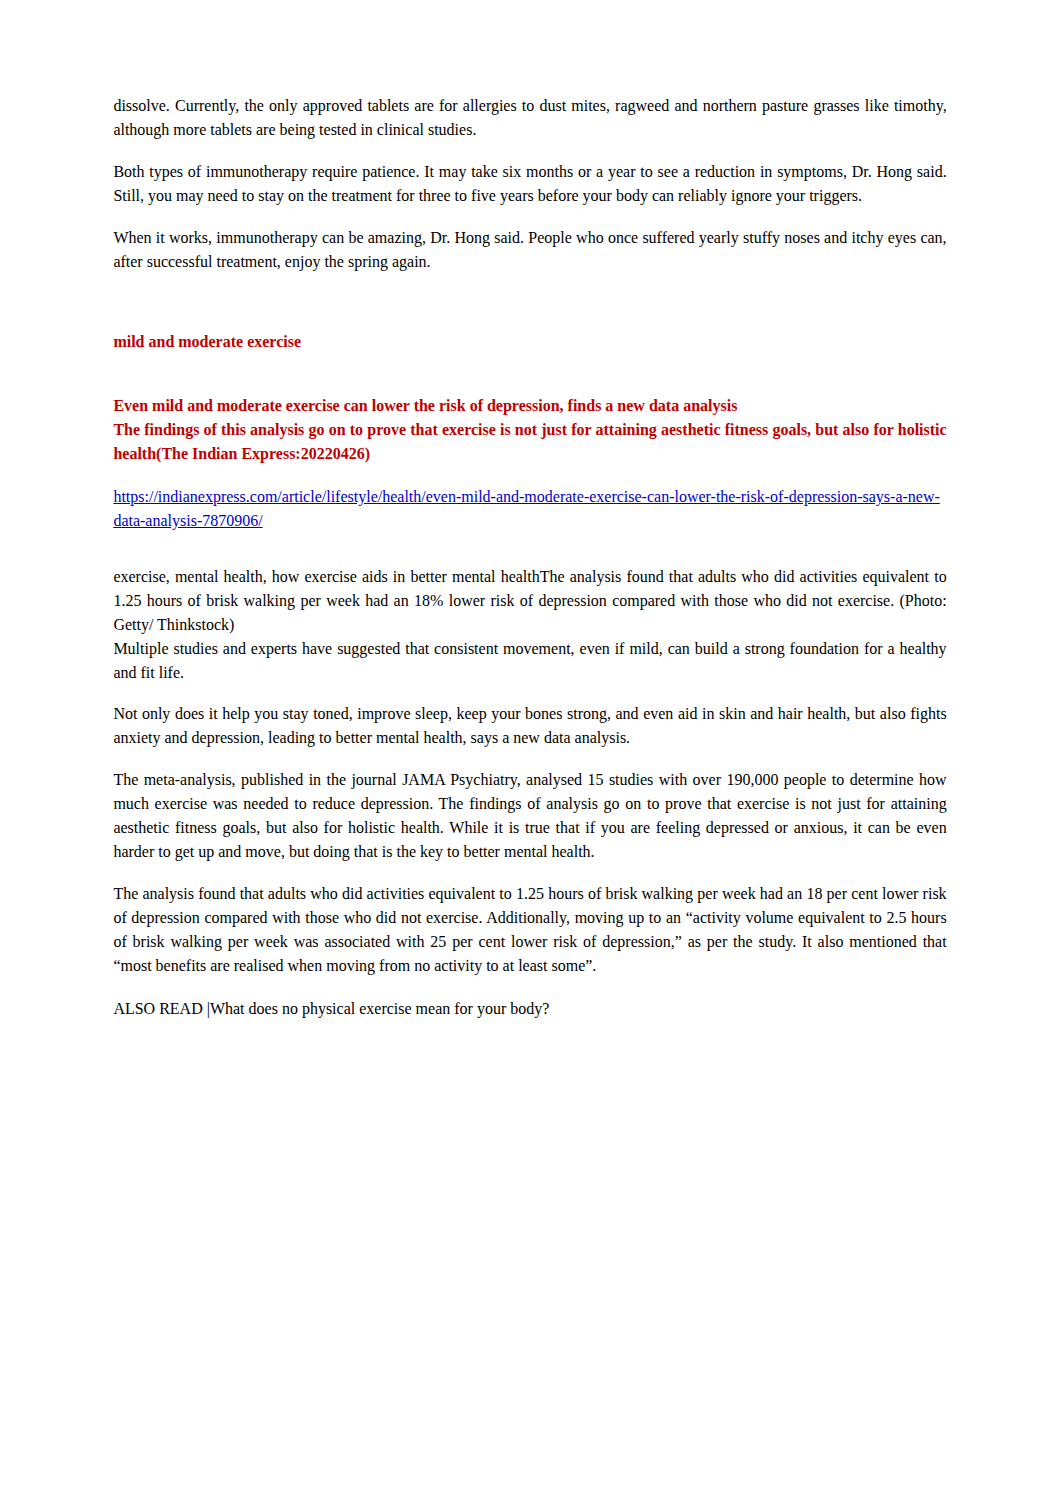dissolve. Currently, the only approved tablets are for allergies to dust mites, ragweed and northern pasture grasses like timothy, although more tablets are being tested in clinical studies.
Both types of immunotherapy require patience. It may take six months or a year to see a reduction in symptoms, Dr. Hong said. Still, you may need to stay on the treatment for three to five years before your body can reliably ignore your triggers.
When it works, immunotherapy can be amazing, Dr. Hong said. People who once suffered yearly stuffy noses and itchy eyes can, after successful treatment, enjoy the spring again.
mild and moderate exercise
Even mild and moderate exercise can lower the risk of depression, finds a new data analysis
The findings of this analysis go on to prove that exercise is not just for attaining aesthetic fitness goals, but also for holistic health(The Indian Express:20220426)
https://indianexpress.com/article/lifestyle/health/even-mild-and-moderate-exercise-can-lower-the-risk-of-depression-says-a-new-data-analysis-7870906/
exercise, mental health, how exercise aids in better mental healthThe analysis found that adults who did activities equivalent to 1.25 hours of brisk walking per week had an 18% lower risk of depression compared with those who did not exercise. (Photo: Getty/ Thinkstock)
Multiple studies and experts have suggested that consistent movement, even if mild, can build a strong foundation for a healthy and fit life.
Not only does it help you stay toned, improve sleep, keep your bones strong, and even aid in skin and hair health, but also fights anxiety and depression, leading to better mental health, says a new data analysis.
The meta-analysis, published in the journal JAMA Psychiatry, analysed 15 studies with over 190,000 people to determine how much exercise was needed to reduce depression. The findings of analysis go on to prove that exercise is not just for attaining aesthetic fitness goals, but also for holistic health. While it is true that if you are feeling depressed or anxious, it can be even harder to get up and move, but doing that is the key to better mental health.
The analysis found that adults who did activities equivalent to 1.25 hours of brisk walking per week had an 18 per cent lower risk of depression compared with those who did not exercise. Additionally, moving up to an “activity volume equivalent to 2.5 hours of brisk walking per week was associated with 25 per cent lower risk of depression,” as per the study. It also mentioned that “most benefits are realised when moving from no activity to at least some”.
ALSO READ |What does no physical exercise mean for your body?